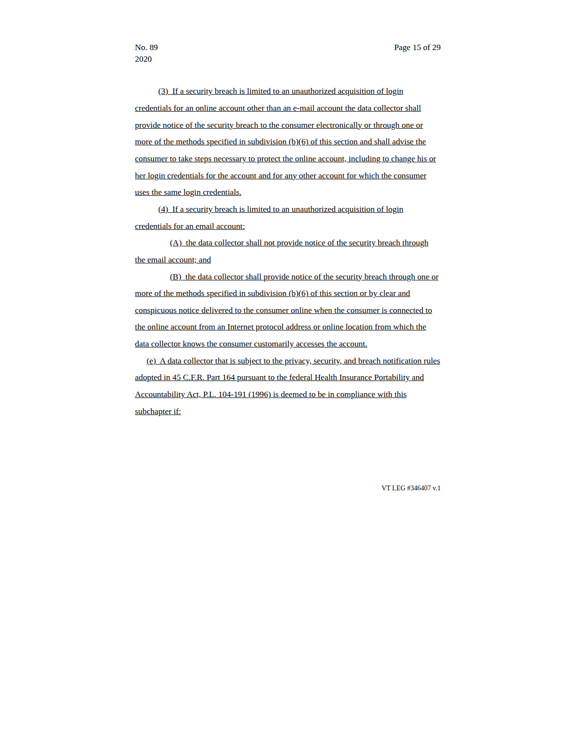No. 89
2020
Page 15 of 29
(3) If a security breach is limited to an unauthorized acquisition of login credentials for an online account other than an e-mail account the data collector shall provide notice of the security breach to the consumer electronically or through one or more of the methods specified in subdivision (b)(6) of this section and shall advise the consumer to take steps necessary to protect the online account, including to change his or her login credentials for the account and for any other account for which the consumer uses the same login credentials.
(4) If a security breach is limited to an unauthorized acquisition of login credentials for an email account:
(A) the data collector shall not provide notice of the security breach through the email account; and
(B) the data collector shall provide notice of the security breach through one or more of the methods specified in subdivision (b)(6) of this section or by clear and conspicuous notice delivered to the consumer online when the consumer is connected to the online account from an Internet protocol address or online location from which the data collector knows the consumer customarily accesses the account.
(e) A data collector that is subject to the privacy, security, and breach notification rules adopted in 45 C.F.R. Part 164 pursuant to the federal Health Insurance Portability and Accountability Act, P.L. 104-191 (1996) is deemed to be in compliance with this subchapter if:
VT LEG #346407 v.1